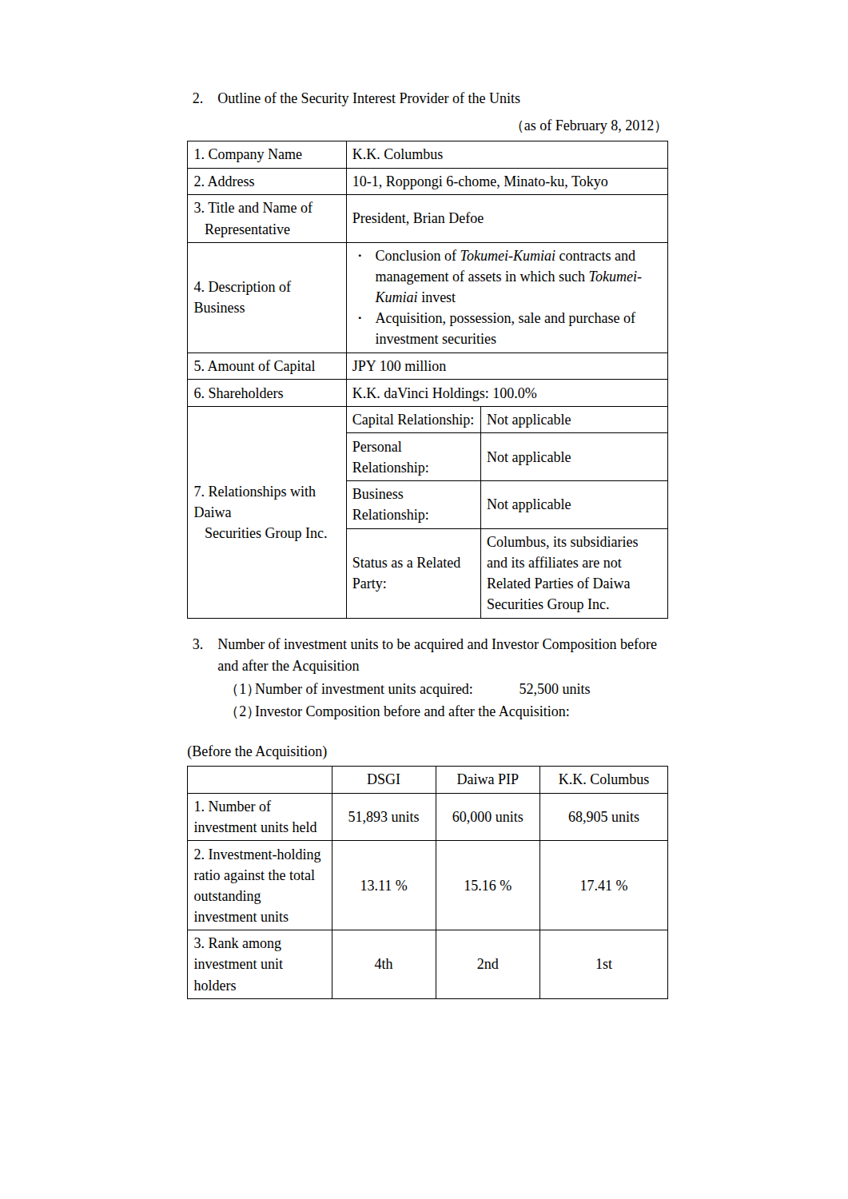2. Outline of the Security Interest Provider of the Units
（as of February 8, 2012）
| 1. Company Name | K.K. Columbus |
| 2. Address | 10-1, Roppongi 6-chome, Minato-ku, Tokyo |
| 3. Title and Name of Representative | President, Brian Defoe |
| 4. Description of Business | ・ Conclusion of Tokumei-Kumiai contracts and management of assets in which such Tokumei-Kumiai invest ・ Acquisition, possession, sale and purchase of investment securities |
| 5. Amount of Capital | JPY 100 million |
| 6. Shareholders | K.K. daVinci Holdings: 100.0% |
| 7. Relationships with Daiwa Securities Group Inc. | Capital Relationship: | Not applicable |
| Personal Relationship: | Not applicable |
| Business Relationship: | Not applicable |
| Status as a Related Party: | Columbus, its subsidiaries and its affiliates are not Related Parties of Daiwa Securities Group Inc. |
3. Number of investment units to be acquired and Investor Composition before and after the Acquisition
（1）Number of investment units acquired: 52,500 units
（2）Investor Composition before and after the Acquisition:
(Before the Acquisition)
| | DSGI | Daiwa PIP | K.K. Columbus |
| 1. Number of investment units held | 51,893 units | 60,000 units | 68,905 units |
| 2. Investment-holding ratio against the total outstanding investment units | 13.11 % | 15.16 % | 17.41 % |
| 3. Rank among investment unit holders | 4th | 2nd | 1st |